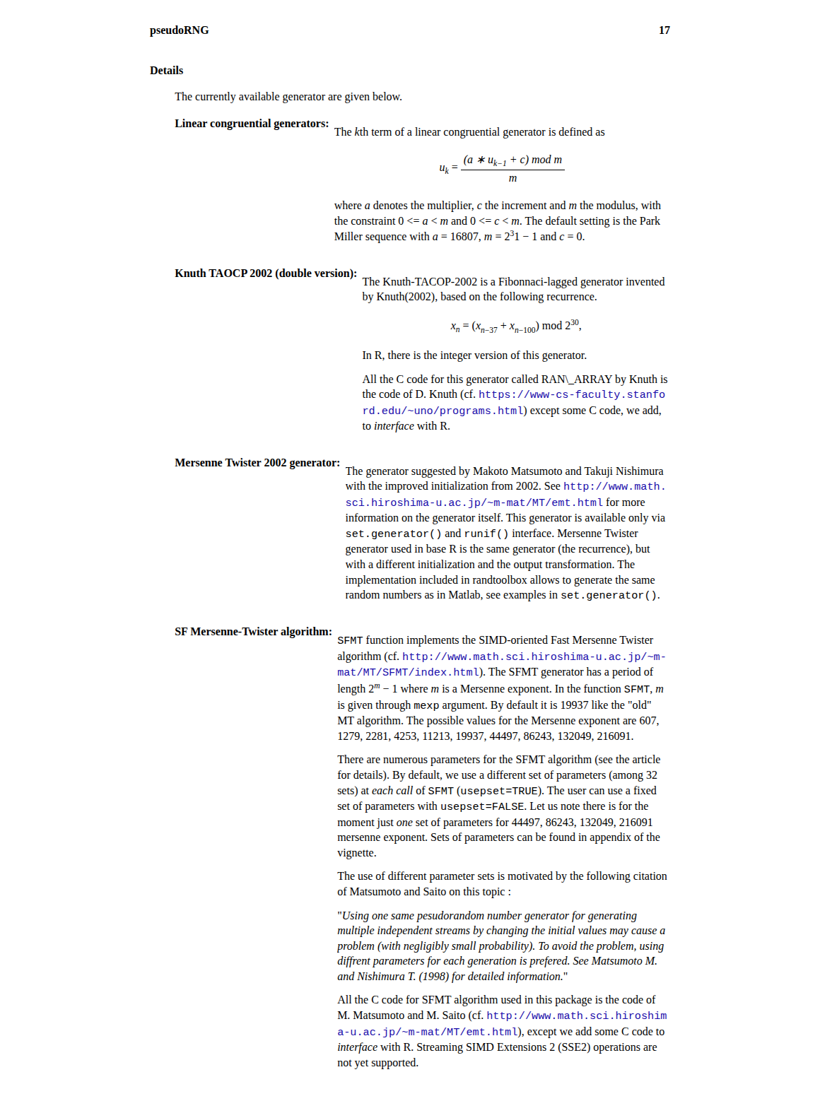pseudoRNG 17
Details
The currently available generator are given below.
Linear congruential generators:
The kth term of a linear congruential generator is defined as
uk = (a ∗ uk−1 + c) mod m m
where a denotes the multiplier, c the increment and m the modulus, with the constraint 0 <= a < m and 0 <= c < m. The default setting is the Park Miller sequence with a = 16807, m = 231 − 1 and c = 0.
Knuth TAOCP 2002 (double version):
The Knuth-TACOP-2002 is a Fibonnaci-lagged generator invented by Knuth(2002), based on the following recurrence.
xn = (xn−37 + xn−100) mod 230,
In R, there is the integer version of this generator.
All the C code for this generator called RAN\_ARRAY by Knuth is the code of D. Knuth (cf. https://www-cs-faculty.stanford.edu/~uno/programs.html) except some C code, we add, to interface with R.
Mersenne Twister 2002 generator:
The generator suggested by Makoto Matsumoto and Takuji Nishimura with the improved initialization from 2002. See http://www.math.sci.hiroshima-u.ac.jp/~m-mat/MT/emt.html for more information on the generator itself. This generator is available only via set.generator() and runif() interface. Mersenne Twister generator used in base R is the same generator (the recurrence), but with a different initialization and the output transformation. The implementation included in randtoolbox allows to generate the same random numbers as in Matlab, see examples in set.generator().
SF Mersenne-Twister algorithm:
SFMT function implements the SIMD-oriented Fast Mersenne Twister algorithm (cf. http://www.math.sci.hiroshima-u.ac.jp/~m-mat/MT/SFMT/index.html). The SFMT generator has a period of length 2m − 1 where m is a Mersenne exponent. In the function SFMT, m is given through mexp argument. By default it is 19937 like the "old" MT algorithm. The possible values for the Mersenne exponent are 607, 1279, 2281, 4253, 11213, 19937, 44497, 86243, 132049, 216091.
There are numerous parameters for the SFMT algorithm (see the article for details). By default, we use a different set of parameters (among 32 sets) at each call of SFMT (usepset=TRUE). The user can use a fixed set of parameters with usepset=FALSE. Let us note there is for the moment just one set of parameters for 44497, 86243, 132049, 216091 mersenne exponent. Sets of parameters can be found in appendix of the vignette.
The use of different parameter sets is motivated by the following citation of Matsumoto and Saito on this topic :
"Using one same pesudorandom number generator for generating multiple independent streams by changing the initial values may cause a problem (with negligibly small probability). To avoid the problem, using diffrent parameters for each generation is prefered. See Matsumoto M. and Nishimura T. (1998) for detailed information."
All the C code for SFMT algorithm used in this package is the code of M. Matsumoto and M. Saito (cf. http://www.math.sci.hiroshima-u.ac.jp/~m-mat/MT/emt.html), except we add some C code to interface with R. Streaming SIMD Extensions 2 (SSE2) operations are not yet supported.